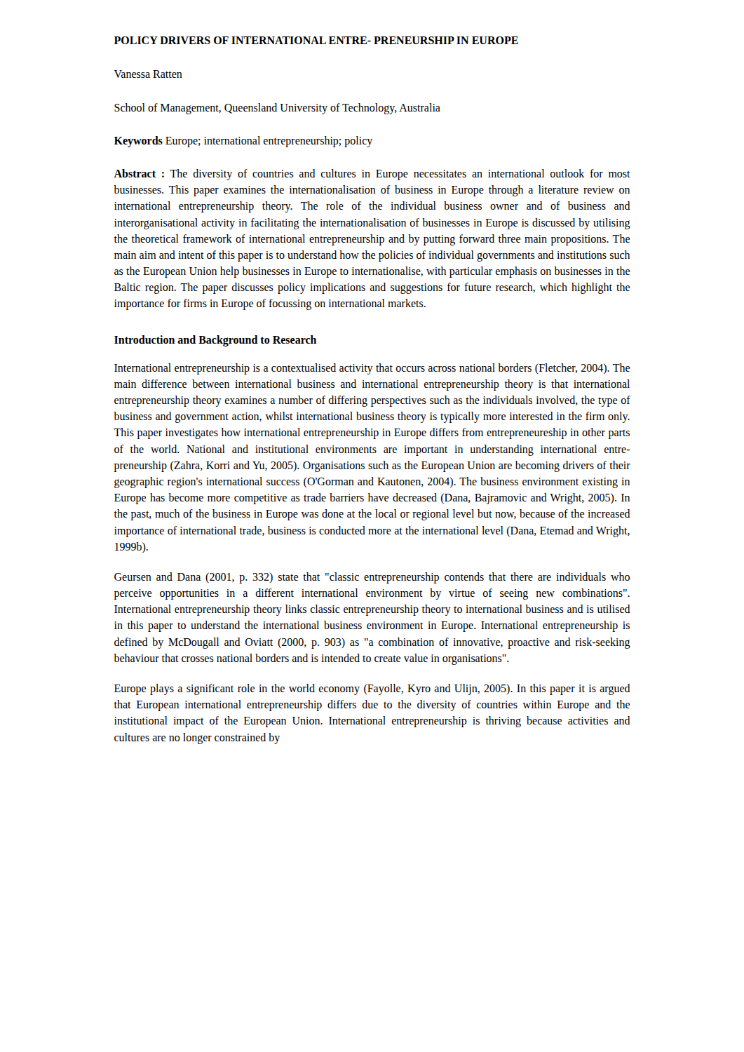Policy Drivers of International Entre- preneurship in Europe
Vanessa Ratten
School of Management, Queensland University of Technology, Australia
Keywords Europe; international entrepreneurship; policy
Abstract : The diversity of countries and cultures in Europe necessitates an international outlook for most businesses. This paper examines the internationalisation of business in Europe through a literature review on international entrepreneurship theory. The role of the individual business owner and of business and interorganisational activity in facilitating the internationalisation of businesses in Europe is discussed by utilising the theoretical framework of international entrepreneurship and by putting forward three main propositions. The main aim and intent of this paper is to understand how the policies of individual governments and institutions such as the European Union help businesses in Europe to internationalise, with particular emphasis on businesses in the Baltic region. The paper discusses policy implications and suggestions for future research, which highlight the importance for firms in Europe of focussing on international markets.
Introduction and Background to Research
International entrepreneurship is a contextualised activity that occurs across national borders (Fletcher, 2004). The main difference between international business and international entrepreneurship theory is that international entrepreneurship theory examines a number of differing perspectives such as the individuals involved, the type of business and government action, whilst international business theory is typically more interested in the firm only. This paper investigates how international entrepreneurship in Europe differs from entrepreneureship in other parts of the world. National and institutional environments are important in understanding international entre- preneurship (Zahra, Korri and Yu, 2005). Organisations such as the European Union are becoming drivers of their geographic region's international success (O'Gorman and Kautonen, 2004). The business environment existing in Europe has become more competitive as trade barriers have decreased (Dana, Bajramovic and Wright, 2005). In the past, much of the business in Europe was done at the local or regional level but now, because of the increased importance of international trade, business is conducted more at the international level (Dana, Etemad and Wright, 1999b).
Geursen and Dana (2001, p. 332) state that "classic entrepreneurship contends that there are individuals who perceive opportunities in a different international environment by virtue of seeing new combinations". International entrepreneurship theory links classic entrepreneurship theory to international business and is utilised in this paper to understand the international business environment in Europe. International entrepreneurship is defined by McDougall and Oviatt (2000, p. 903) as "a combination of innovative, proactive and risk-seeking behaviour that crosses national borders and is intended to create value in organisations".
Europe plays a significant role in the world economy (Fayolle, Kyro and Ulijn, 2005). In this paper it is argued that European international entrepreneurship differs due to the diversity of countries within Europe and the institutional impact of the European Union. International entrepreneurship is thriving because activities and cultures are no longer constrained by